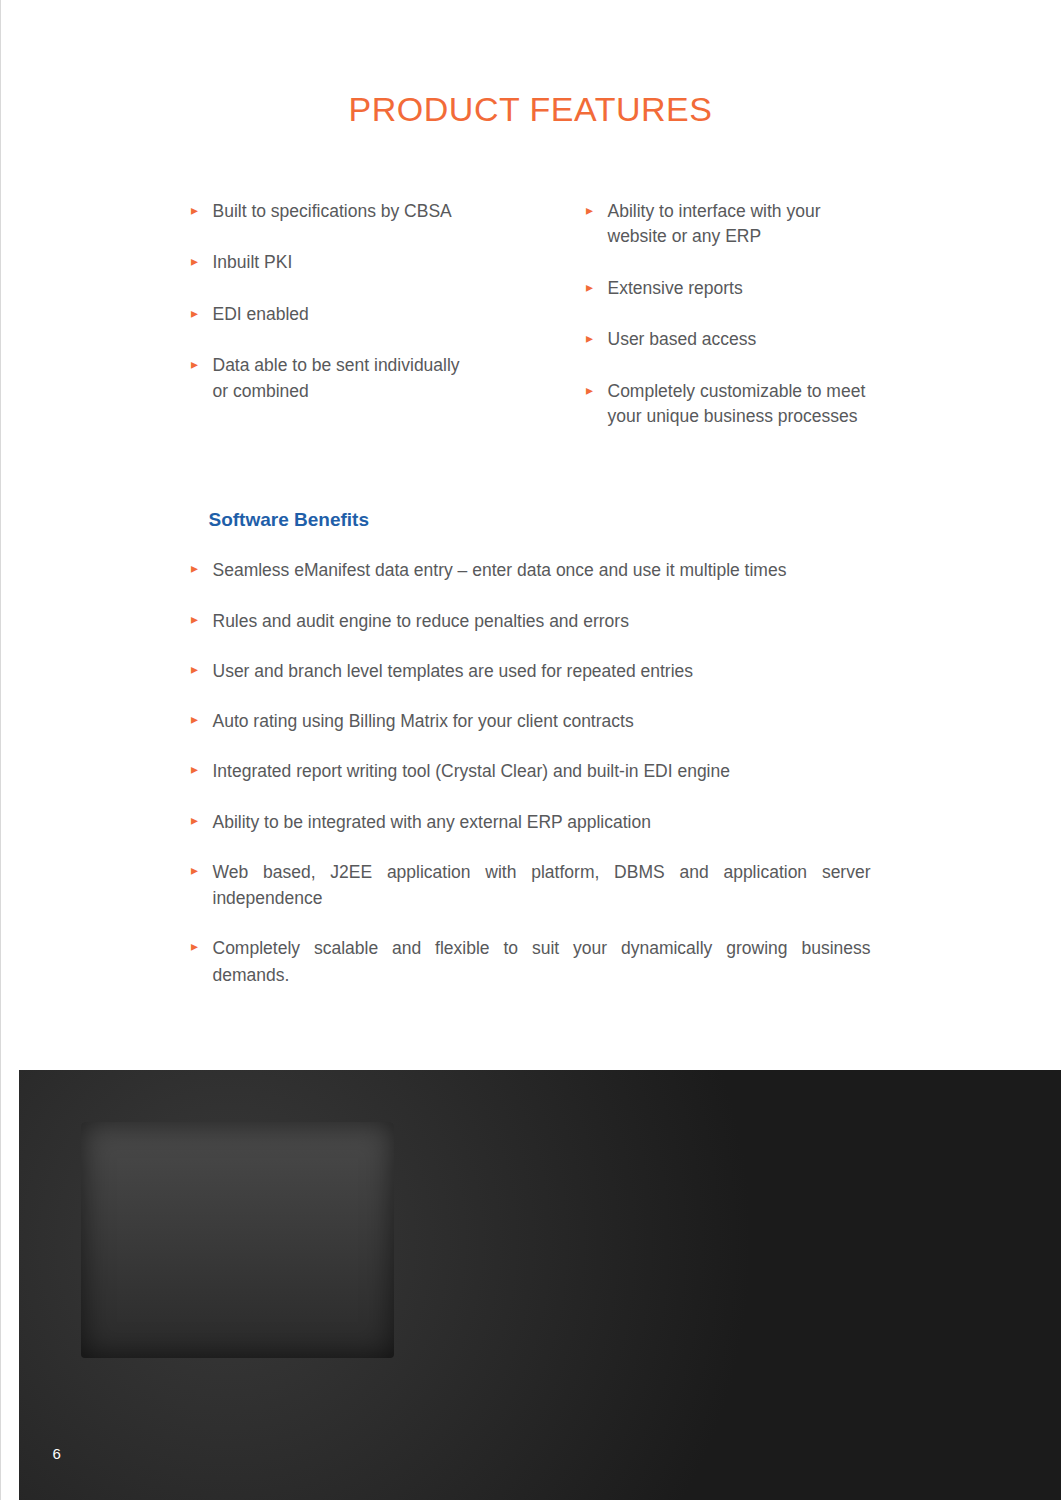PRODUCT FEATURES
Built to specifications by CBSA
Inbuilt PKI
EDI enabled
Data able to be sent individually or combined
Ability to interface with your website or any ERP
Extensive reports
User based access
Completely customizable to meet your unique business processes
Software Benefits
Seamless eManifest data entry – enter data once and use it multiple times
Rules and audit engine to reduce penalties and errors
User and branch level templates are used for repeated entries
Auto rating using Billing Matrix for your client contracts
Integrated report writing tool (Crystal Clear) and built-in EDI engine
Ability to be integrated with any external ERP application
Web based, J2EE application with platform, DBMS and application server independence
Completely scalable and flexible to suit your dynamically growing business demands.
6